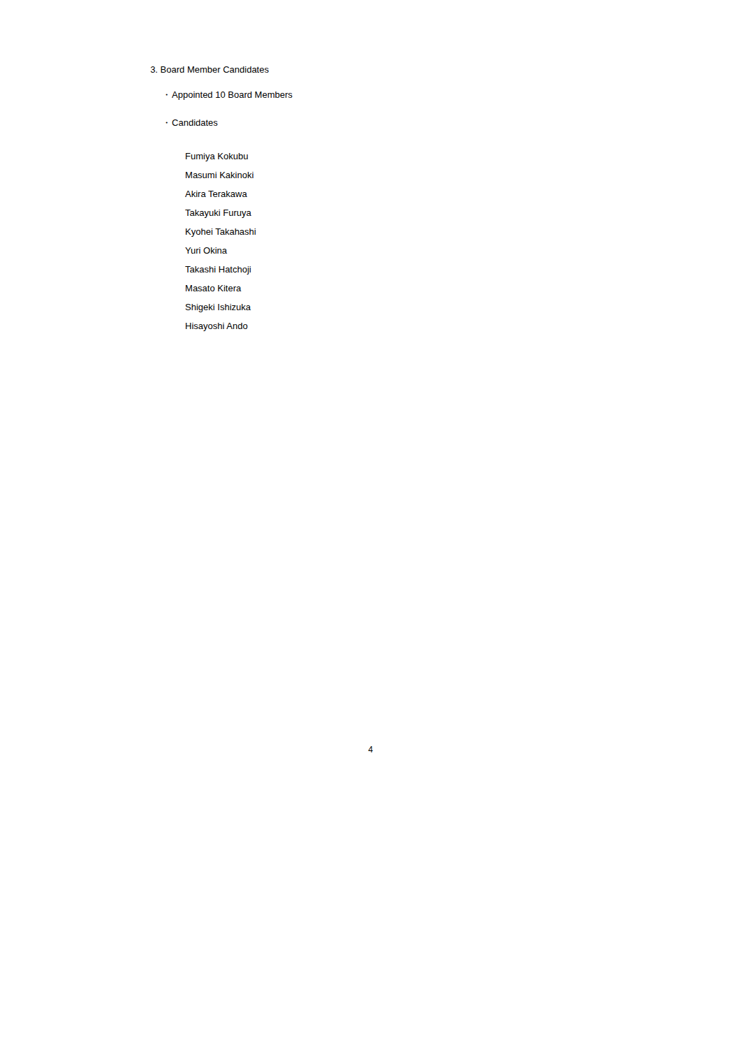3. Board Member Candidates
Appointed 10 Board Members
Candidates
Fumiya Kokubu
Masumi Kakinoki
Akira Terakawa
Takayuki Furuya
Kyohei Takahashi
Yuri Okina
Takashi Hatchoji
Masato Kitera
Shigeki Ishizuka
Hisayoshi Ando
4